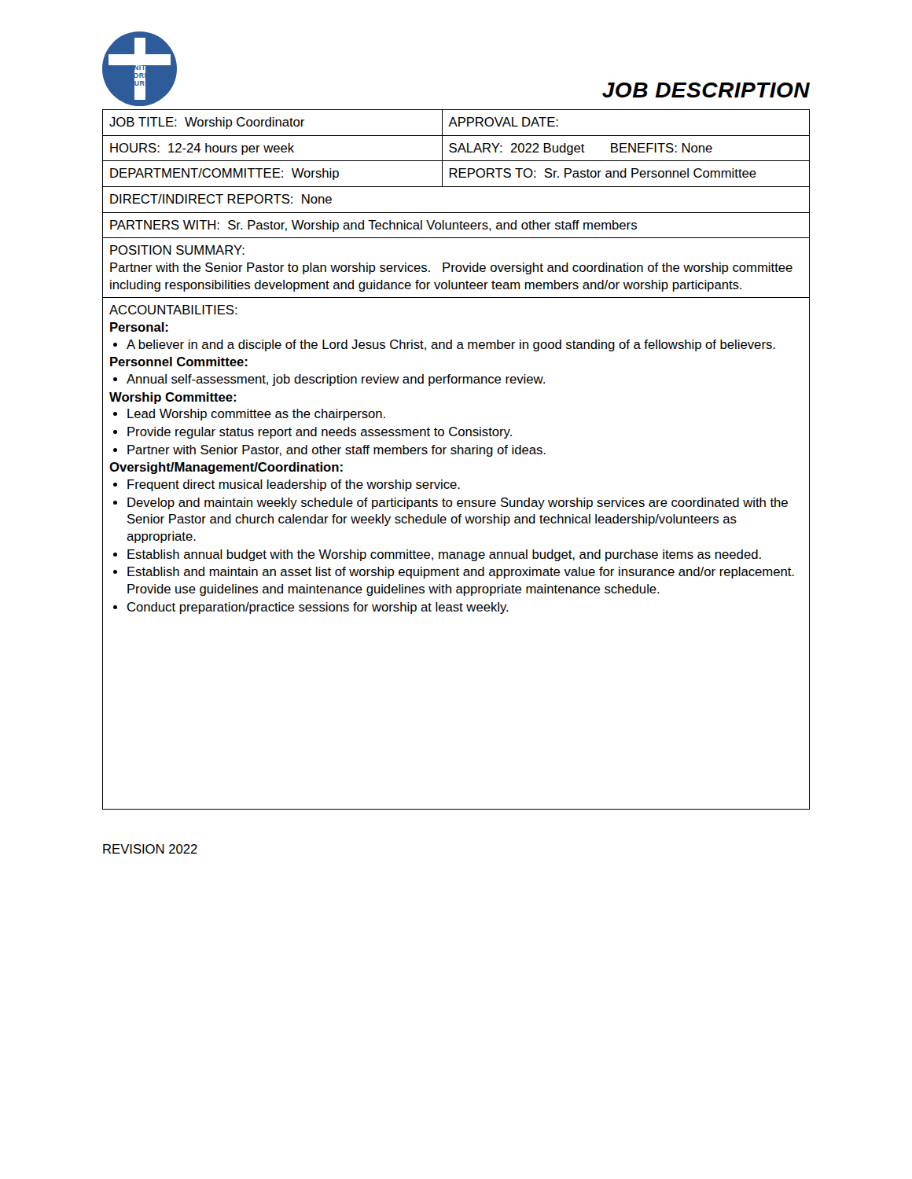UNITY
REFORMED
CHURCH
JOB DESCRIPTION
| JOB TITLE: Worship Coordinator | APPROVAL DATE: |
| HOURS: 12-24 hours per week | SALARY: 2022 Budget BENEFITS: None |
| DEPARTMENT/COMMITTEE: Worship | REPORTS TO: Sr. Pastor and Personnel Committee |
| DIRECT/INDIRECT REPORTS: None |
| PARTNERS WITH: Sr. Pastor, Worship and Technical Volunteers, and other staff members |
| POSITION SUMMARY: Partner with the Senior Pastor to plan worship services. Provide oversight and coordination of the worship committee including responsibilities development and guidance for volunteer team members and/or worship participants. |
| ACCOUNTABILITIES: Personal: A believer in and a disciple of the Lord Jesus Christ, and a member in good standing of a fellowship of believers. Personnel Committee: Annual self-assessment, job description review and performance review. Worship Committee: Lead Worship committee as the chairperson. Provide regular status report and needs assessment to Consistory. Partner with Senior Pastor, and other staff members for sharing of ideas. Oversight/Management/Coordination: Frequent direct musical leadership of the worship service. Develop and maintain weekly schedule of participants to ensure Sunday worship services are coordinated with the Senior Pastor and church calendar for weekly schedule of worship and technical leadership/volunteers as appropriate. Establish annual budget with the Worship committee, manage annual budget, and purchase items as needed. Establish and maintain an asset list of worship equipment and approximate value for insurance and/or replacement. Provide use guidelines and maintenance guidelines with appropriate maintenance schedule. Conduct preparation/practice sessions for worship at least weekly. |
REVISION 2022